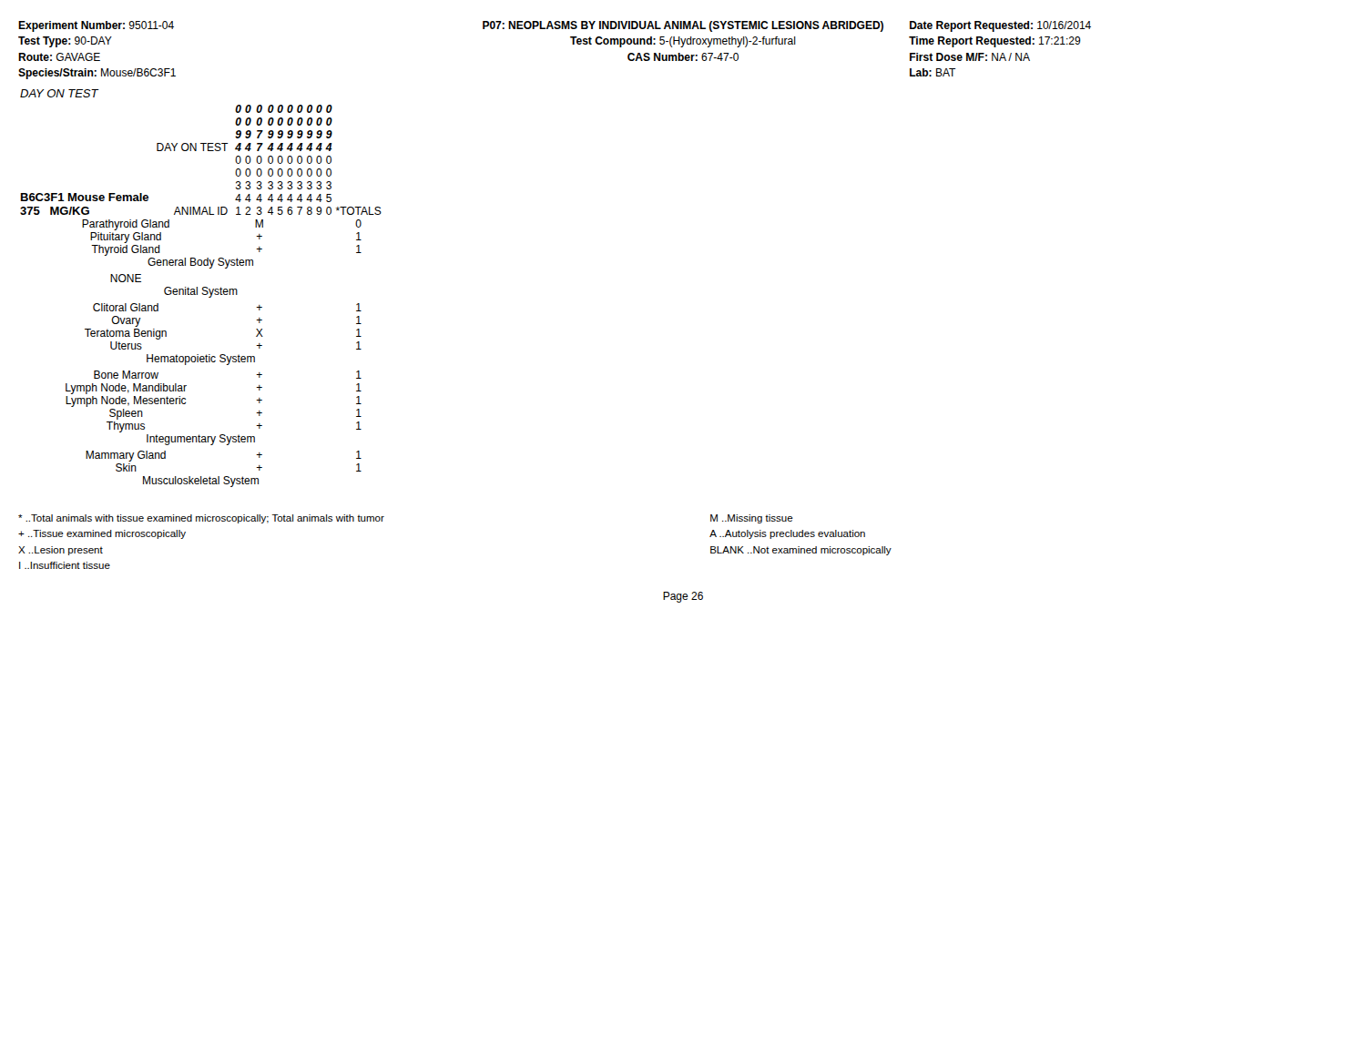Experiment Number: 95011-04
Test Type: 90-DAY
Route: GAVAGE
Species/Strain: Mouse/B6C3F1
P07: NEOPLASMS BY INDIVIDUAL ANIMAL (SYSTEMIC LESIONS ABRIDGED)
Test Compound: 5-(Hydroxymethyl)-2-furfural
CAS Number: 67-47-0
Date Report Requested: 10/16/2014
Time Report Requested: 17:21:29
First Dose M/F: NA / NA
Lab: BAT
| DAY ON TEST |
| B6C3F1 Mouse Female 375 MG/KG | DAY ON TEST | 0 0 9 4 | 0 0 9 4 | 0 0 7 7 | 0 0 9 4 | 0 0 9 4 | 0 0 9 4 | 0 0 9 4 | 0 0 9 4 | 0 0 9 4 | 0 0 9 4 | |
| ANIMAL ID | 0 0 3 4 1 | 0 0 3 4 2 | 0 0 3 4 3 | 0 0 3 4 4 | 0 0 3 4 5 | 0 0 3 4 6 | 0 0 3 4 7 | 0 0 3 4 8 | 0 0 3 4 9 | 0 0 3 5 0 | *TOTALS |
| Parathyroid Gland | | | M | | | | | | | | 0 |
| Pituitary Gland | | | + | | | | | | | | 1 |
| Thyroid Gland | | | + | | | | | | | | 1 |
| General Body System |
| NONE | |
| Genital System |
| Clitoral Gland | | | + | | | | | | | | 1 |
| Ovary | | | + | | | | | | | | 1 |
| Teratoma Benign | | | X | | | | | | | | 1 |
| Uterus | | | + | | | | | | | | 1 |
| Hematopoietic System |
| Bone Marrow | | | + | | | | | | | | 1 |
| Lymph Node, Mandibular | | | + | | | | | | | | 1 |
| Lymph Node, Mesenteric | | | + | | | | | | | | 1 |
| Spleen | | | + | | | | | | | | 1 |
| Thymus | | | + | | | | | | | | 1 |
| Integumentary System |
| Mammary Gland | | | + | | | | | | | | 1 |
| Skin | | | + | | | | | | | | 1 |
| Musculoskeletal System |
* ..Total animals with tissue examined microscopically; Total animals with tumor
+ ..Tissue examined microscopically
X ..Lesion present
I ..Insufficient tissue
M ..Missing tissue
A ..Autolysis precludes evaluation
BLANK ..Not examined microscopically
Page 26